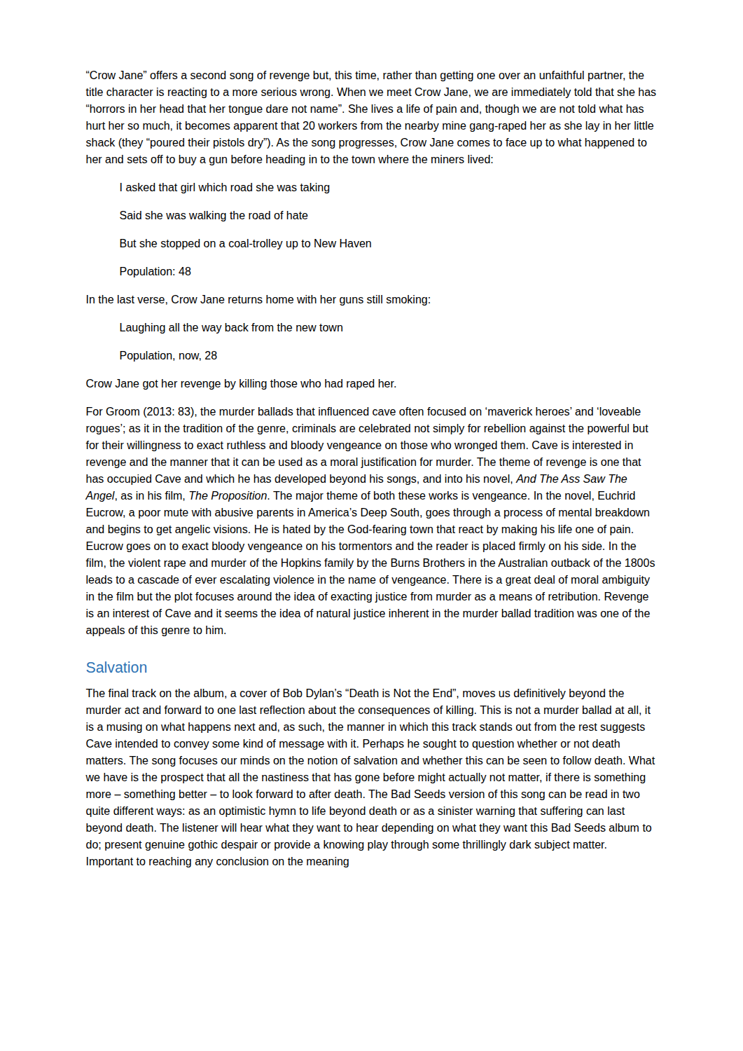“Crow Jane” offers a second song of revenge but, this time, rather than getting one over an unfaithful partner, the title character is reacting to a more serious wrong. When we meet Crow Jane, we are immediately told that she has “horrors in her head that her tongue dare not name”. She lives a life of pain and, though we are not told what has hurt her so much, it becomes apparent that 20 workers from the nearby mine gang-raped her as she lay in her little shack (they “poured their pistols dry”). As the song progresses, Crow Jane comes to face up to what happened to her and sets off to buy a gun before heading in to the town where the miners lived:
I asked that girl which road she was taking
Said she was walking the road of hate
But she stopped on a coal-trolley up to New Haven
Population: 48
In the last verse, Crow Jane returns home with her guns still smoking:
Laughing all the way back from the new town
Population, now, 28
Crow Jane got her revenge by killing those who had raped her.
For Groom (2013: 83), the murder ballads that influenced cave often focused on ‘maverick heroes’ and ‘loveable rogues’; as it in the tradition of the genre, criminals are celebrated not simply for rebellion against the powerful but for their willingness to exact ruthless and bloody vengeance on those who wronged them. Cave is interested in revenge and the manner that it can be used as a moral justification for murder. The theme of revenge is one that has occupied Cave and which he has developed beyond his songs, and into his novel, And The Ass Saw The Angel, as in his film, The Proposition. The major theme of both these works is vengeance. In the novel, Euchrid Eucrow, a poor mute with abusive parents in America’s Deep South, goes through a process of mental breakdown and begins to get angelic visions. He is hated by the God-fearing town that react by making his life one of pain. Eucrow goes on to exact bloody vengeance on his tormentors and the reader is placed firmly on his side. In the film, the violent rape and murder of the Hopkins family by the Burns Brothers in the Australian outback of the 1800s leads to a cascade of ever escalating violence in the name of vengeance. There is a great deal of moral ambiguity in the film but the plot focuses around the idea of exacting justice from murder as a means of retribution. Revenge is an interest of Cave and it seems the idea of natural justice inherent in the murder ballad tradition was one of the appeals of this genre to him.
Salvation
The final track on the album, a cover of Bob Dylan’s “Death is Not the End”, moves us definitively beyond the murder act and forward to one last reflection about the consequences of killing. This is not a murder ballad at all, it is a musing on what happens next and, as such, the manner in which this track stands out from the rest suggests Cave intended to convey some kind of message with it. Perhaps he sought to question whether or not death matters. The song focuses our minds on the notion of salvation and whether this can be seen to follow death. What we have is the prospect that all the nastiness that has gone before might actually not matter, if there is something more – something better – to look forward to after death. The Bad Seeds version of this song can be read in two quite different ways: as an optimistic hymn to life beyond death or as a sinister warning that suffering can last beyond death. The listener will hear what they want to hear depending on what they want this Bad Seeds album to do; present genuine gothic despair or provide a knowing play through some thrillingly dark subject matter. Important to reaching any conclusion on the meaning